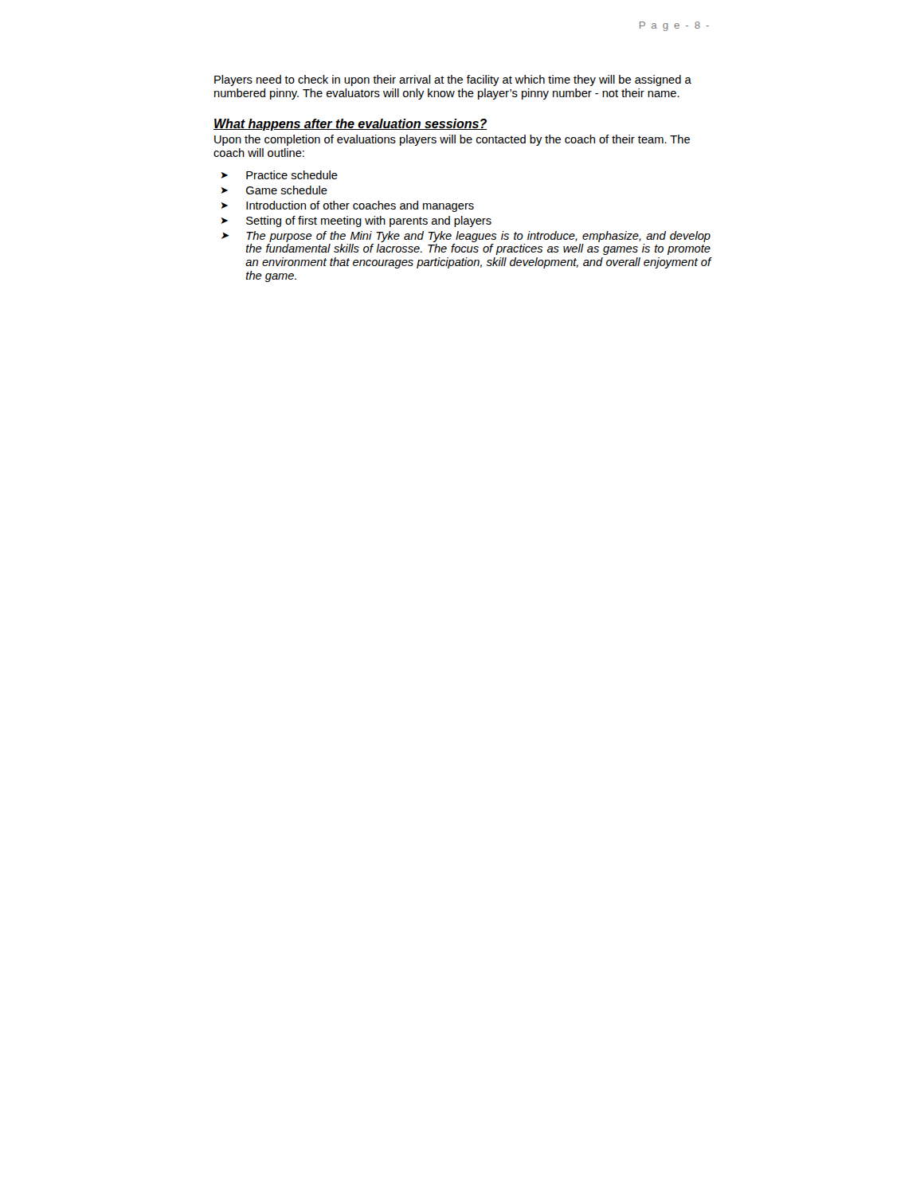P a g e - 8 -
Players need to check in upon their arrival at the facility at which time they will be assigned a numbered pinny. The evaluators will only know the player’s pinny number - not their name.
What happens after the evaluation sessions?
Upon the completion of evaluations players will be contacted by the coach of their team. The coach will outline:
Practice schedule
Game schedule
Introduction of other coaches and managers
Setting of first meeting with parents and players
The purpose of the Mini Tyke and Tyke leagues is to introduce, emphasize, and develop the fundamental skills of lacrosse. The focus of practices as well as games is to promote an environment that encourages participation, skill development, and overall enjoyment of the game.